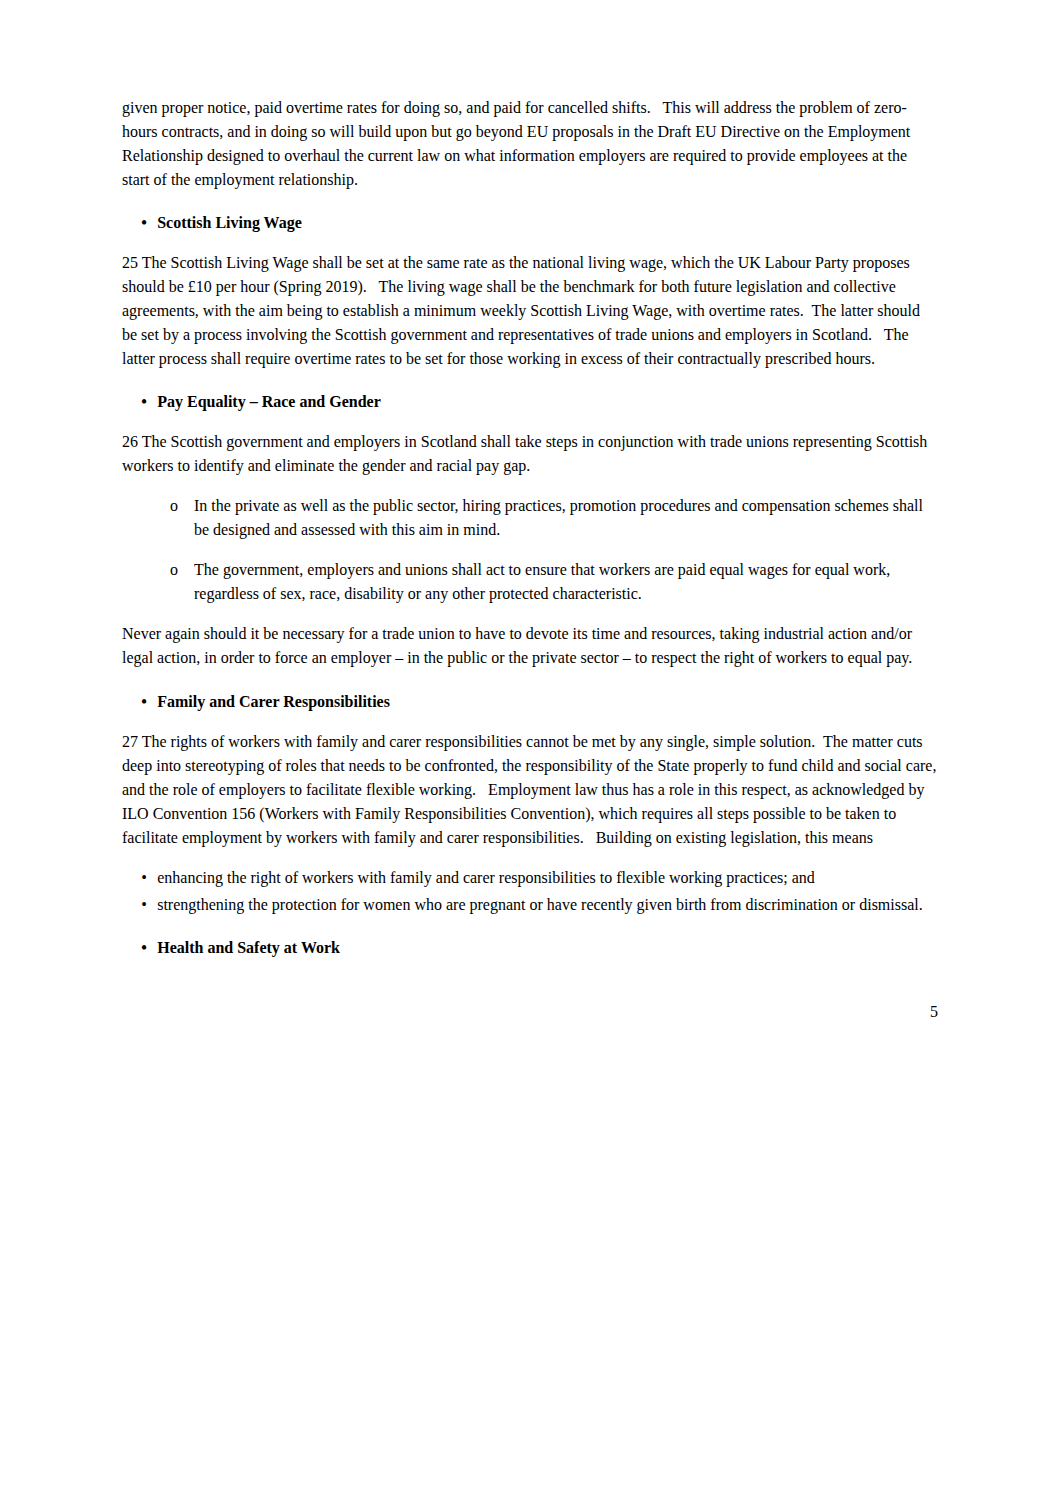given proper notice, paid overtime rates for doing so, and paid for cancelled shifts. This will address the problem of zero-hours contracts, and in doing so will build upon but go beyond EU proposals in the Draft EU Directive on the Employment Relationship designed to overhaul the current law on what information employers are required to provide employees at the start of the employment relationship.
Scottish Living Wage
25 The Scottish Living Wage shall be set at the same rate as the national living wage, which the UK Labour Party proposes should be £10 per hour (Spring 2019). The living wage shall be the benchmark for both future legislation and collective agreements, with the aim being to establish a minimum weekly Scottish Living Wage, with overtime rates. The latter should be set by a process involving the Scottish government and representatives of trade unions and employers in Scotland. The latter process shall require overtime rates to be set for those working in excess of their contractually prescribed hours.
Pay Equality – Race and Gender
26 The Scottish government and employers in Scotland shall take steps in conjunction with trade unions representing Scottish workers to identify and eliminate the gender and racial pay gap.
In the private as well as the public sector, hiring practices, promotion procedures and compensation schemes shall be designed and assessed with this aim in mind.
The government, employers and unions shall act to ensure that workers are paid equal wages for equal work, regardless of sex, race, disability or any other protected characteristic.
Never again should it be necessary for a trade union to have to devote its time and resources, taking industrial action and/or legal action, in order to force an employer – in the public or the private sector – to respect the right of workers to equal pay.
Family and Carer Responsibilities
27 The rights of workers with family and carer responsibilities cannot be met by any single, simple solution. The matter cuts deep into stereotyping of roles that needs to be confronted, the responsibility of the State properly to fund child and social care, and the role of employers to facilitate flexible working. Employment law thus has a role in this respect, as acknowledged by ILO Convention 156 (Workers with Family Responsibilities Convention), which requires all steps possible to be taken to facilitate employment by workers with family and carer responsibilities. Building on existing legislation, this means
enhancing the right of workers with family and carer responsibilities to flexible working practices; and
strengthening the protection for women who are pregnant or have recently given birth from discrimination or dismissal.
Health and Safety at Work
5